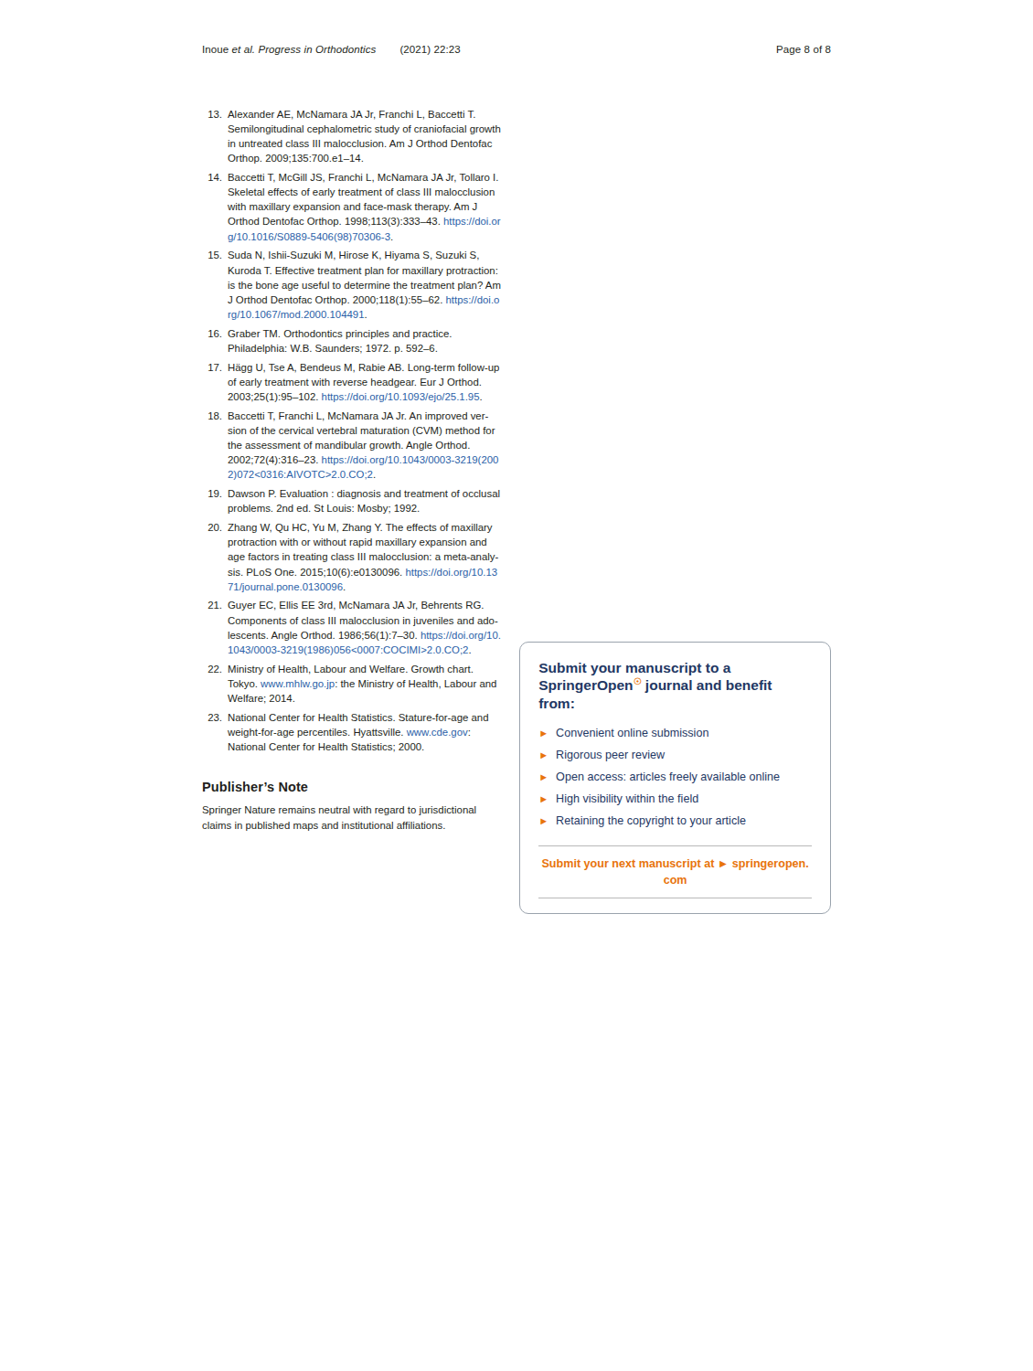Inoue et al. Progress in Orthodontics(2021) 22:23
Page 8 of 8
13. Alexander AE, McNamara JA Jr, Franchi L, Baccetti T. Semilongitudinal cephalometric study of craniofacial growth in untreated class III malocclusion. Am J Orthod Dentofac Orthop. 2009;135:700.e1–14.
14. Baccetti T, McGill JS, Franchi L, McNamara JA Jr, Tollaro I. Skeletal effects of early treatment of class III malocclusion with maxillary expansion and face-mask therapy. Am J Orthod Dentofac Orthop. 1998;113(3):333–43. https://doi.org/10.1016/S0889-5406(98)70306-3.
15. Suda N, Ishii-Suzuki M, Hirose K, Hiyama S, Suzuki S, Kuroda T. Effective treatment plan for maxillary protraction: is the bone age useful to determine the treatment plan? Am J Orthod Dentofac Orthop. 2000;118(1):55–62. https://doi.org/10.1067/mod.2000.104491.
16. Graber TM. Orthodontics principles and practice. Philadelphia: W.B. Saunders; 1972. p. 592–6.
17. Hägg U, Tse A, Bendeus M, Rabie AB. Long-term follow-up of early treatment with reverse headgear. Eur J Orthod. 2003;25(1):95–102. https://doi.org/10.1093/ejo/25.1.95.
18. Baccetti T, Franchi L, McNamara JA Jr. An improved version of the cervical vertebral maturation (CVM) method for the assessment of mandibular growth. Angle Orthod. 2002;72(4):316–23. https://doi.org/10.1043/0003-3219(2002)072<0316:AIVOTC>2.0.CO;2.
19. Dawson P. Evaluation : diagnosis and treatment of occlusal problems. 2nd ed. St Louis: Mosby; 1992.
20. Zhang W, Qu HC, Yu M, Zhang Y. The effects of maxillary protraction with or without rapid maxillary expansion and age factors in treating class III malocclusion: a meta-analysis. PLoS One. 2015;10(6):e0130096. https://doi.org/10.1371/journal.pone.0130096.
21. Guyer EC, Ellis EE 3rd, McNamara JA Jr, Behrents RG. Components of class III malocclusion in juveniles and adolescents. Angle Orthod. 1986;56(1):7–30. https://doi.org/10.1043/0003-3219(1986)056<0007:COCIMI>2.0.CO;2.
22. Ministry of Health, Labour and Welfare. Growth chart. Tokyo. www.mhlw.go.jp: the Ministry of Health, Labour and Welfare; 2014.
23. National Center for Health Statistics. Stature-for-age and weight-for-age percentiles. Hyattsville. www.cde.gov: National Center for Health Statistics; 2000.
Publisher’s Note
Springer Nature remains neutral with regard to jurisdictional claims in published maps and institutional affiliations.
Submit your manuscript to a SpringerOpen☉ journal and benefit from:
►Convenient online submission
►Rigorous peer review
►Open access: articles freely available online
►High visibility within the field
►Retaining the copyright to your article
Submit your next manuscript at ► springeropen.com